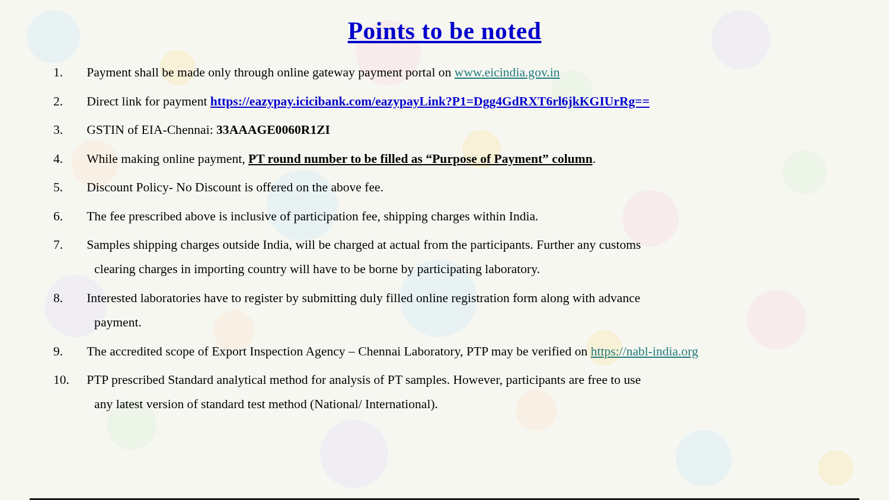Points to be noted
Payment shall be made only through online gateway payment portal on www.eicindia.gov.in
Direct link for payment https://eazypay.icicibank.com/eazypayLink?P1=Dgg4GdRXT6rl6jkKGIUrRg==
GSTIN of EIA-Chennai: 33AAAGE0060R1ZI
While making online payment, PT round number to be filled as “Purpose of Payment” column.
Discount Policy- No Discount is offered on the above fee.
The fee prescribed above is inclusive of participation fee, shipping charges within India.
Samples shipping charges outside India, will be charged at actual from the participants. Further any customs clearing charges in importing country will have to be borne by participating laboratory.
Interested laboratories have to register by submitting duly filled online registration form along with advance payment.
The accredited scope of Export Inspection Agency – Chennai Laboratory, PTP may be verified on https://nabl-india.org
PTP prescribed Standard analytical method for analysis of PT samples. However, participants are free to use any latest version of standard test method (National/ International).